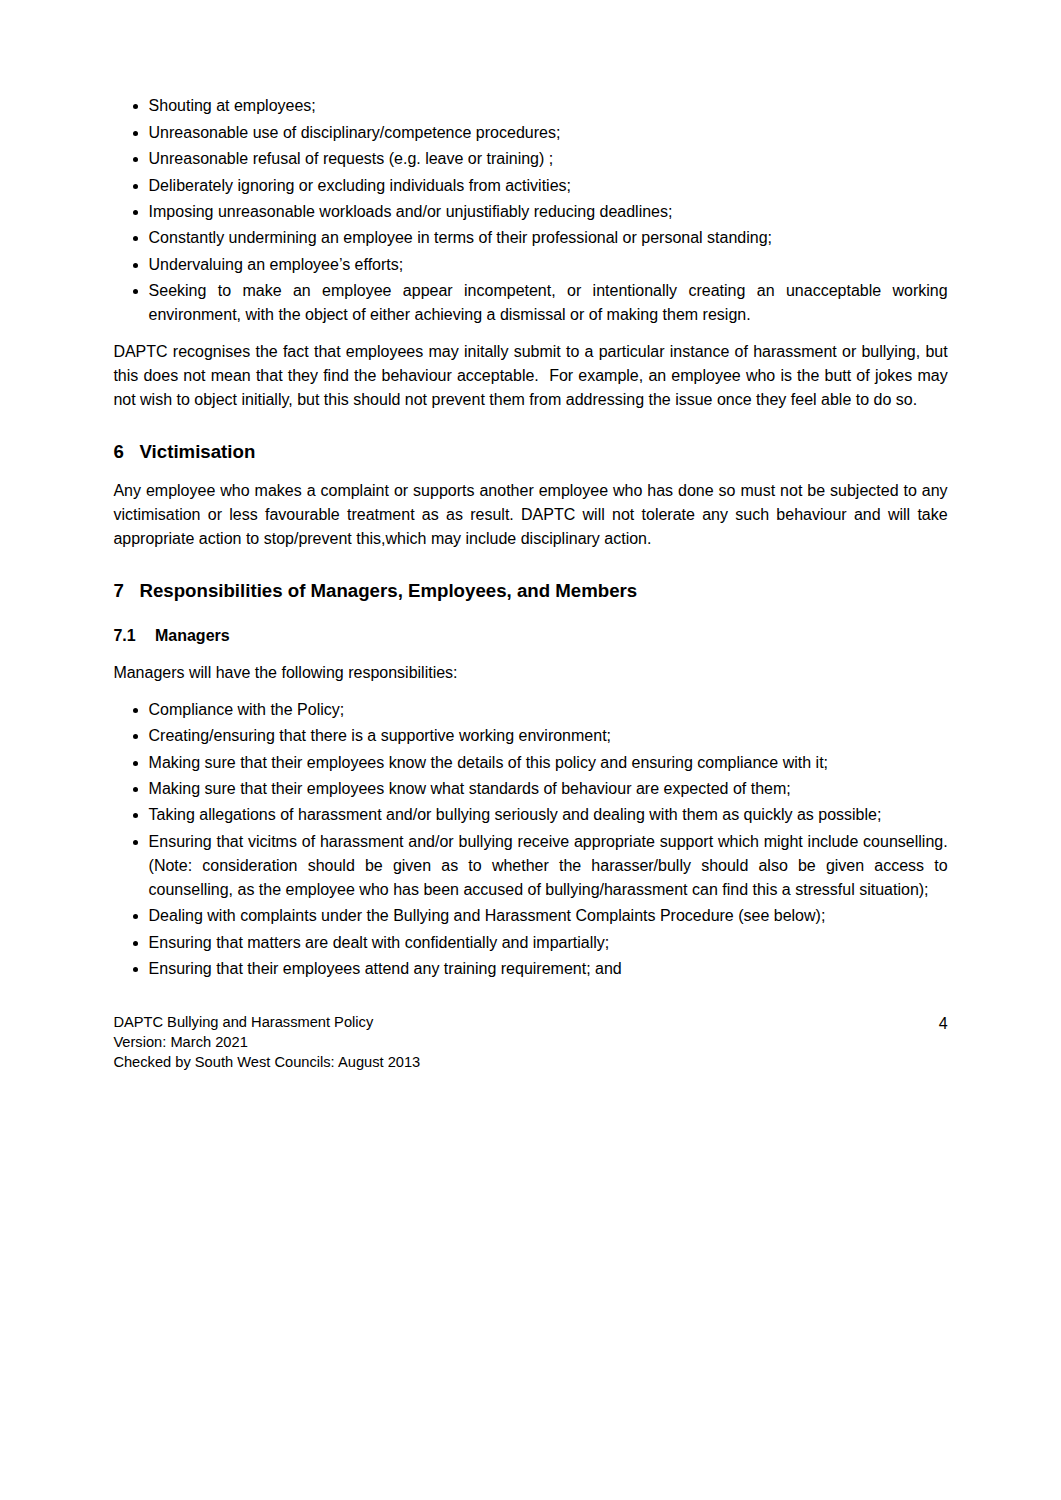Shouting at employees;
Unreasonable use of disciplinary/competence procedures;
Unreasonable refusal of requests (e.g. leave or training) ;
Deliberately ignoring or excluding individuals from activities;
Imposing unreasonable workloads and/or unjustifiably reducing deadlines;
Constantly undermining an employee in terms of their professional or personal standing;
Undervaluing an employee’s efforts;
Seeking to make an employee appear incompetent, or intentionally creating an unacceptable working environment, with the object of either achieving a dismissal or of making them resign.
DAPTC recognises the fact that employees may initally submit to a particular instance of harassment or bullying, but this does not mean that they find the behaviour acceptable. For example, an employee who is the butt of jokes may not wish to object initially, but this should not prevent them from addressing the issue once they feel able to do so.
6 Victimisation
Any employee who makes a complaint or supports another employee who has done so must not be subjected to any victimisation or less favourable treatment as as result. DAPTC will not tolerate any such behaviour and will take appropriate action to stop/prevent this,which may include disciplinary action.
7 Responsibilities of Managers, Employees, and Members
7.1 Managers
Managers will have the following responsibilities:
Compliance with the Policy;
Creating/ensuring that there is a supportive working environment;
Making sure that their employees know the details of this policy and ensuring compliance with it;
Making sure that their employees know what standards of behaviour are expected of them;
Taking allegations of harassment and/or bullying seriously and dealing with them as quickly as possible;
Ensuring that vicitms of harassment and/or bullying receive appropriate support which might include counselling. (Note: consideration should be given as to whether the harasser/bully should also be given access to counselling, as the employee who has been accused of bullying/harassment can find this a stressful situation);
Dealing with complaints under the Bullying and Harassment Complaints Procedure (see below);
Ensuring that matters are dealt with confidentially and impartially;
Ensuring that their employees attend any training requirement; and
4 DAPTC Bullying and Harassment Policy
Version: March 2021
Checked by South West Councils: August 2013